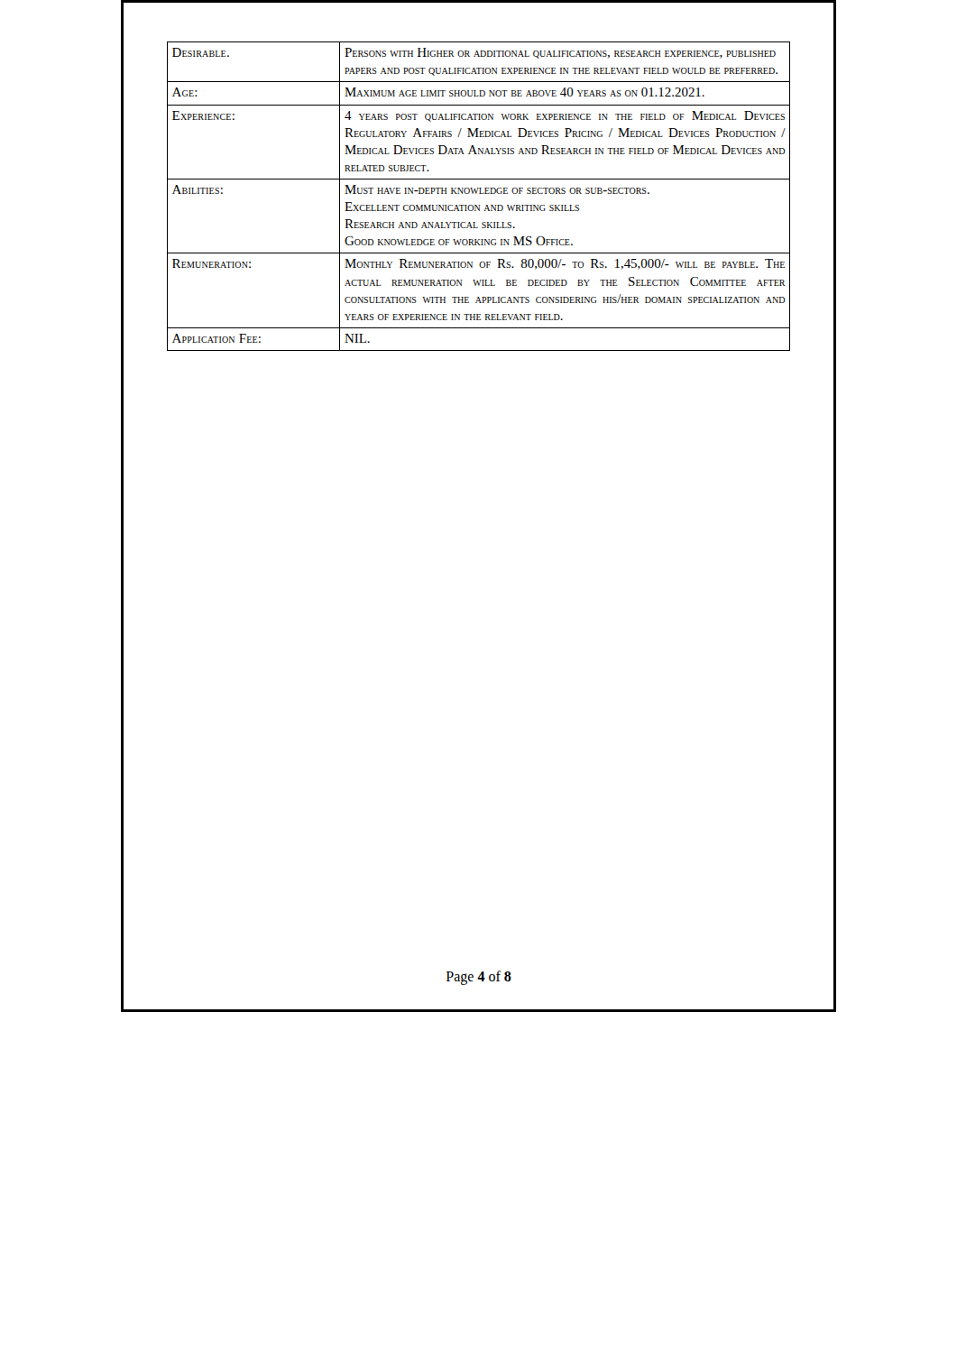| D esirable. | P ersons with H igher or additional qualifications, research experience, published papers and post qualification experience in the relevant field would be preferred. |
| A ge: | M aximum age limit should not be above 40 years as on 01.12.2021. |
| E xperience: | 4 years post qualification work experience in the field of M edical D evices R egulatory A ffairs / M edical D evices P ricing / M edical D evices P roduction / M edical D evices D ata A nalysis and R esearch in the field of M edical D evices and related subject. |
| A bilities: | M ust have in-depth knowledge of sectors or sub-sectors. E xcellent communication and writing skills R esearch and analytical skills. G ood knowledge of working in MS O ffice. |
| R emuneration: | M onthly R emuneration of R s. 80,000/- to R s. 1,45,000/- will be payble. T he actual remuneration will be decided by the S election C ommittee after consultations with the applicants considering his/her domain specialization and years of experience in the relevant field. |
| A pplication F ee: | NIL. |
Page 4 of 8